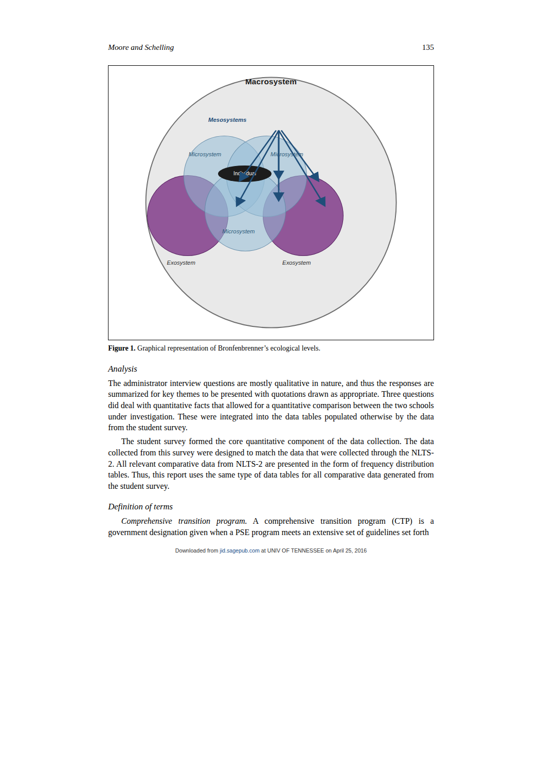Moore and Schelling 135
Macrosystem
Microsystem
Microsystem
Microsystem
Exosystem
Exosystem
Mesosystems
Individual
Figure 1. Graphical representation of Bronfenbrenner’s ecological levels.
Analysis
The administrator interview questions are mostly qualitative in nature, and thus the responses are summarized for key themes to be presented with quotations drawn as appropriate. Three questions did deal with quantitative facts that allowed for a quantitative comparison between the two schools under investigation. These were integrated into the data tables populated otherwise by the data from the student survey.
The student survey formed the core quantitative component of the data collection. The data collected from this survey were designed to match the data that were collected through the NLTS-2. All relevant comparative data from NLTS-2 are presented in the form of frequency distribution tables. Thus, this report uses the same type of data tables for all comparative data generated from the student survey.
Definition of terms
Comprehensive transition program. A comprehensive transition program (CTP) is a government designation given when a PSE program meets an extensive set of guidelines set forth
Downloaded from jid.sagepub.com at UNIV OF TENNESSEE on April 25, 2016